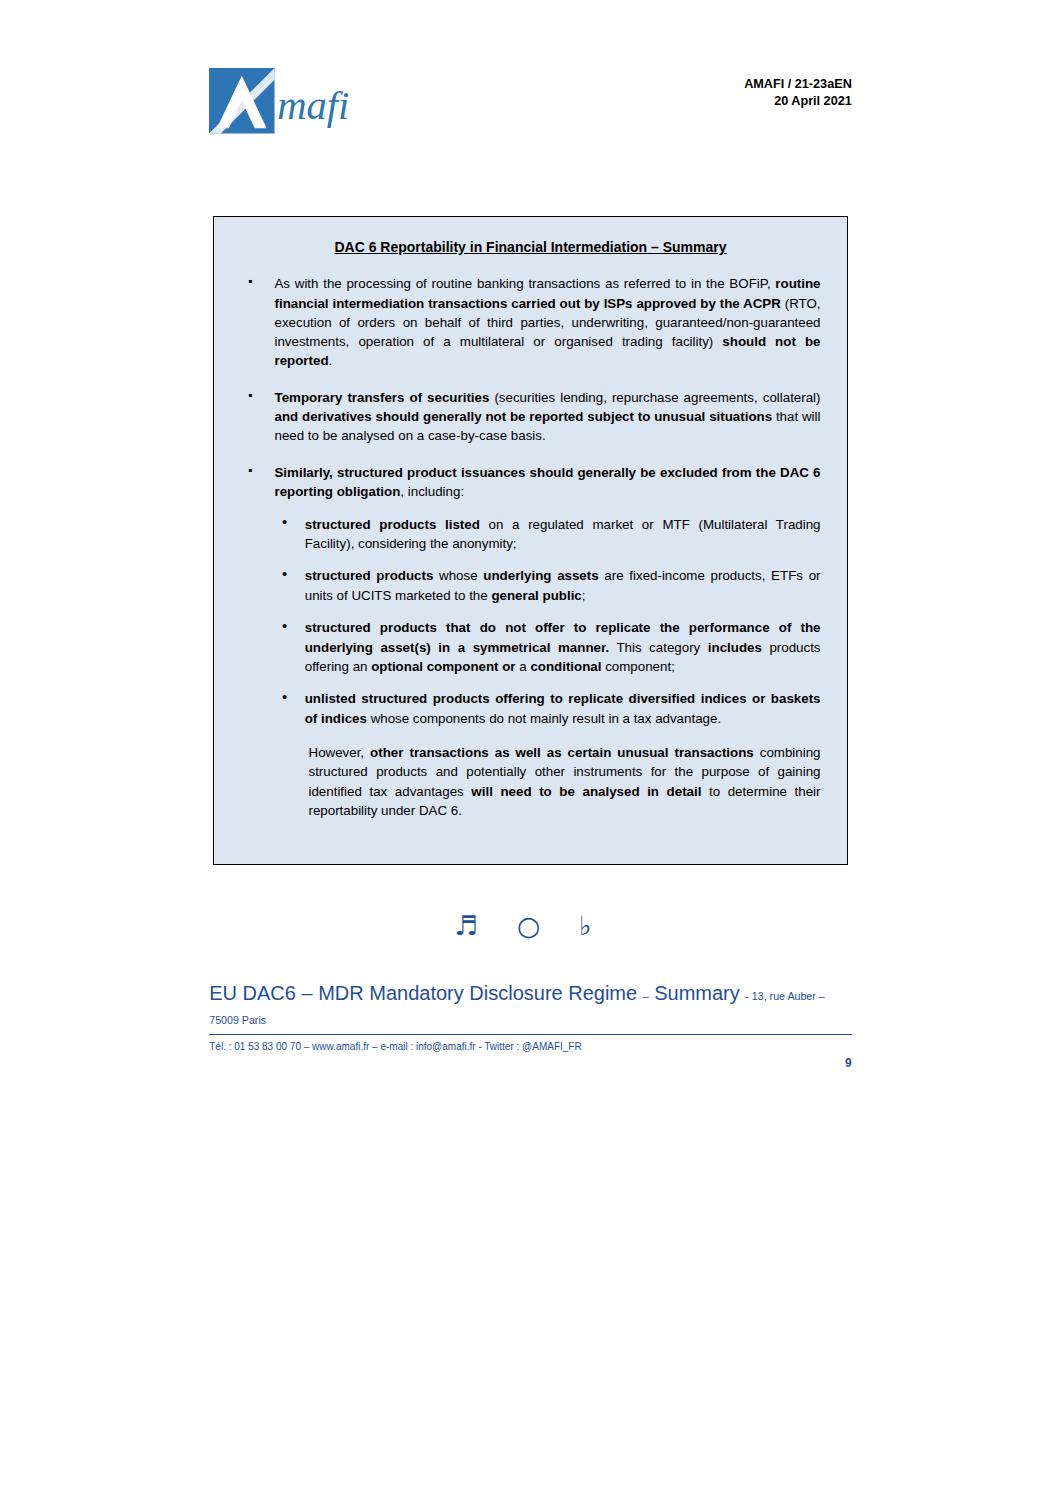mafi
AMAFI / 21-23aEN
20 April 2021
DAC 6 Reportability in Financial Intermediation – Summary
As with the processing of routine banking transactions as referred to in the BOFiP, routine financial intermediation transactions carried out by ISPs approved by the ACPR (RTO, execution of orders on behalf of third parties, underwriting, guaranteed/non-guaranteed investments, operation of a multilateral or organised trading facility) should not be reported.
Temporary transfers of securities (securities lending, repurchase agreements, collateral) and derivatives should generally not be reported subject to unusual situations that will need to be analysed on a case-by-case basis.
Similarly, structured product issuances should generally be excluded from the DAC 6 reporting obligation, including:
structured products listed on a regulated market or MTF (Multilateral Trading Facility), considering the anonymity;
structured products whose underlying assets are fixed-income products, ETFs or units of UCITS marketed to the general public;
structured products that do not offer to replicate the performance of the underlying asset(s) in a symmetrical manner. This category includes products offering an optional component or a conditional component;
unlisted structured products offering to replicate diversified indices or baskets of indices whose components do not mainly result in a tax advantage.
However, other transactions as well as certain unusual transactions combining structured products and potentially other instruments for the purpose of gaining identified tax advantages will need to be analysed in detail to determine their reportability under DAC 6.
♬ ○ ♭
EU DAC6 – MDR Mandatory Disclosure Regime – Summary - 13, rue Auber – 75009 Paris
Tél. : 01 53 83 00 70 – www.amafi.fr – e-mail : info@amafi.fr - Twitter : @AMAFI_FR
9